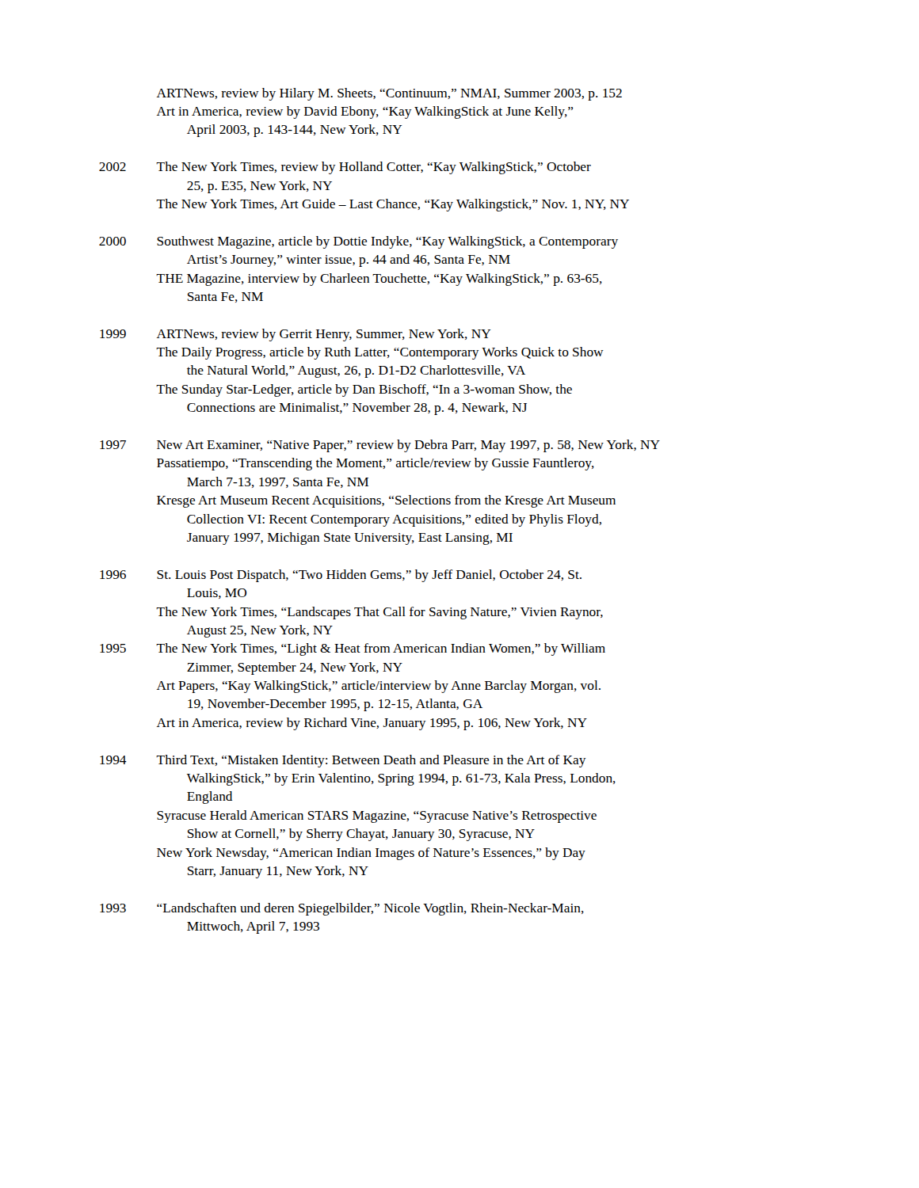| | ARTNews, review by Hilary M. Sheets, “Continuum,” NMAI, Summer 2003, p. 152 Art in America, review by David Ebony, “Kay WalkingStick at June Kelly,” April 2003, p. 143-144, New York, NY |
| 2002 | The New York Times, review by Holland Cotter, “Kay WalkingStick,” October 25, p. E35, New York, NY The New York Times, Art Guide – Last Chance, “Kay Walkingstick,” Nov. 1, NY, NY |
| 2000 | Southwest Magazine, article by Dottie Indyke, “Kay WalkingStick, a Contemporary Artist’s Journey,” winter issue, p. 44 and 46, Santa Fe, NM THE Magazine, interview by Charleen Touchette, “Kay WalkingStick,” p. 63-65, Santa Fe, NM |
| 1999 | ARTNews, review by Gerrit Henry, Summer, New York, NY The Daily Progress, article by Ruth Latter, “Contemporary Works Quick to Show the Natural World,” August, 26, p. D1-D2 Charlottesville, VA The Sunday Star-Ledger, article by Dan Bischoff, “In a 3-woman Show, the Connections are Minimalist,” November 28, p. 4, Newark, NJ |
| 1997 | New Art Examiner, “Native Paper,” review by Debra Parr, May 1997, p. 58, New York, NY Passatiempo, “Transcending the Moment,” article/review by Gussie Fauntleroy, March 7-13, 1997, Santa Fe, NM Kresge Art Museum Recent Acquisitions, “Selections from the Kresge Art Museum Collection VI: Recent Contemporary Acquisitions,” edited by Phylis Floyd, January 1997, Michigan State University, East Lansing, MI |
| 1996 | St. Louis Post Dispatch, “Two Hidden Gems,” by Jeff Daniel, October 24, St. Louis, MO The New York Times, “Landscapes That Call for Saving Nature,” Vivien Raynor, August 25, New York, NY |
| 1995 | The New York Times, “Light & Heat from American Indian Women,” by William Zimmer, September 24, New York, NY Art Papers, “Kay WalkingStick,” article/interview by Anne Barclay Morgan, vol. 19, November-December 1995, p. 12-15, Atlanta, GA Art in America, review by Richard Vine, January 1995, p. 106, New York, NY |
| 1994 | Third Text, “Mistaken Identity: Between Death and Pleasure in the Art of Kay WalkingStick,” by Erin Valentino, Spring 1994, p. 61-73, Kala Press, London, England Syracuse Herald American STARS Magazine, “Syracuse Native’s Retrospective Show at Cornell,” by Sherry Chayat, January 30, Syracuse, NY New York Newsday, “American Indian Images of Nature’s Essences,” by Day Starr, January 11, New York, NY |
| 1993 | “Landschaften und deren Spiegelbilder,” Nicole Vogtlin, Rhein-Neckar-Main, Mittwoch, April 7, 1993 |